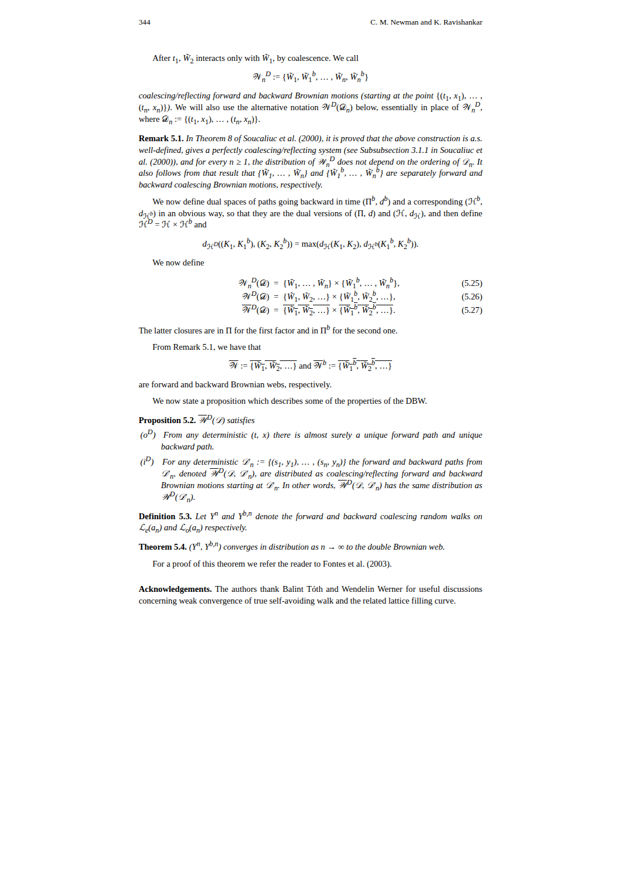344 C. M. Newman and K. Ravishankar
After t1, W̃2 interacts only with W̃1, by coalescence. We call
𝒲nD := {W̃1, W̃1b, … , W̃n, W̃nb}
coalescing/reflecting forward and backward Brownian motions (starting at the point {(t1, x1), … , (tn, xn)}). We will also use the alternative notation 𝒲D(𝒟n) below, essentially in place of 𝒲nD, where 𝒟n := {(t1, x1), … , (tn, xn)}.
Remark 5.1. In Theorem 8 of Soucaliuc et al. (2000), it is proved that the above construction is a.s. well-defined, gives a perfectly coalescing/reflecting system (see Subsubsection 3.1.1 in Soucaliuc et al. (2000)), and for every n ≥ 1, the distribution of 𝒲nD does not depend on the ordering of 𝒟n. It also follows from that result that {W̃1, … , W̃n} and {W̃1b, … , W̃nb} are separately forward and backward coalescing Brownian motions, respectively.
We now define dual spaces of paths going backward in time (Πb, db) and a corresponding (ℋb, dℋb) in an obvious way, so that they are the dual versions of (Π, d) and (ℋ, dℋ), and then define ℋD = ℋ × ℋb and
dℋD((K1, K1b), (K2, K2b)) = max(dℋ(K1, K2), dℋb(K1b, K2b)).
We now define
| 𝒲 n D (𝒟) | = | { W̃ 1 , … , W̃ n } × { W̃ 1 b , … , W̃ n b }, | (5.25) |
| 𝒲 D (𝒟) | = | { W̃ 1 , W̃ 2 , …} × { W̃ 1 b , W̃ 2 b , …}, | (5.26) |
| 𝒲 D (𝒟) | = | { W̃ 1 , W̃ 2 , …} × { W̃ 1 b , W̃ 2 b , …} . | (5.27) |
The latter closures are in Π for the first factor and in Πb for the second one.
From Remark 5.1, we have that
𝒲 := {W̃1, W̃2, …} and 𝒲b := {W̃1b, W̃2b, …}
are forward and backward Brownian webs, respectively.
We now state a proposition which describes some of the properties of the DBW.
Proposition 5.2. 𝒲D(𝒟) satisfies
(oD) From any deterministic (t, x) there is almost surely a unique forward path and unique backward path.
(iD) For any deterministic 𝒟′n := {(s1, y1), … , (sn, yn)} the forward and backward paths from 𝒟′n, denoted 𝒲D(𝒟, 𝒟′n), are distributed as coalescing/reflecting forward and backward Brownian motions starting at 𝒟′n. In other words, 𝒲D(𝒟, 𝒟′n) has the same distribution as 𝒲D(𝒟′n).
Definition 5.3. Let Yn and Yb,n denote the forward and backward coalescing random walks on ℒe(an) and ℒo(an) respectively.
Theorem 5.4. (Yn, Yb,n) converges in distribution as n → ∞ to the double Brownian web.
For a proof of this theorem we refer the reader to Fontes et al. (2003).
Acknowledgements. The authors thank Balint Tóth and Wendelin Werner for useful discussions concerning weak convergence of true self-avoiding walk and the related lattice filling curve.